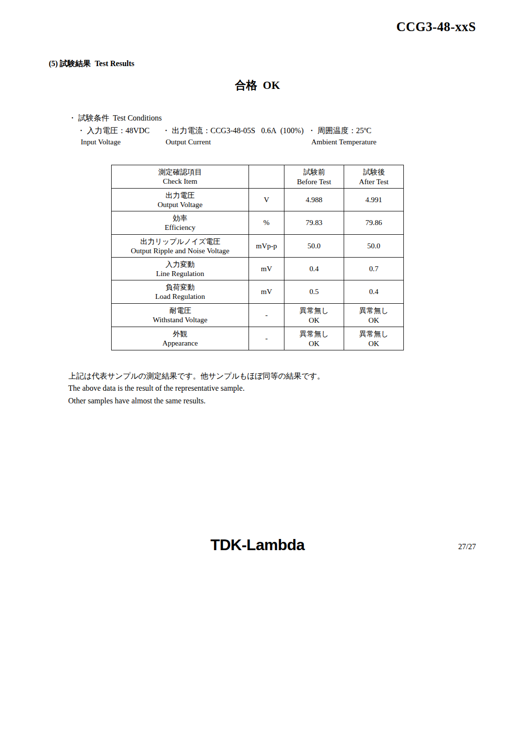CCG3-48-xxS
(5) 試験結果 Test Results
合格 OK
・試験条件 Test Conditions
・入力電圧：48VDC
・出力電流：CCG3-48-05S 0.6A (100%)
・周囲温度：25ºC
Input Voltage
Output Current
Ambient Temperature
| 測定確認項目 Check Item | | 試験前 Before Test | 試験後 After Test |
| --- | --- | --- | --- |
| 出力電圧 Output Voltage | V | 4.988 | 4.991 |
| 効率 Efficiency | % | 79.83 | 79.86 |
| 出力リップルノイズ電圧 Output Ripple and Noise Voltage | mVp-p | 50.0 | 50.0 |
| 入力変動 Line Regulation | mV | 0.4 | 0.7 |
| 負荷変動 Load Regulation | mV | 0.5 | 0.4 |
| 耐電圧 Withstand Voltage | - | 異常無し OK | 異常無し OK |
| 外観 Appearance | - | 異常無し OK | 異常無し OK |
上記は代表サンプルの測定結果です。他サンプルもほぼ同等の結果です。
The above data is the result of the representative sample.
Other samples have almost the same results.
TDK-Lambda
27/27